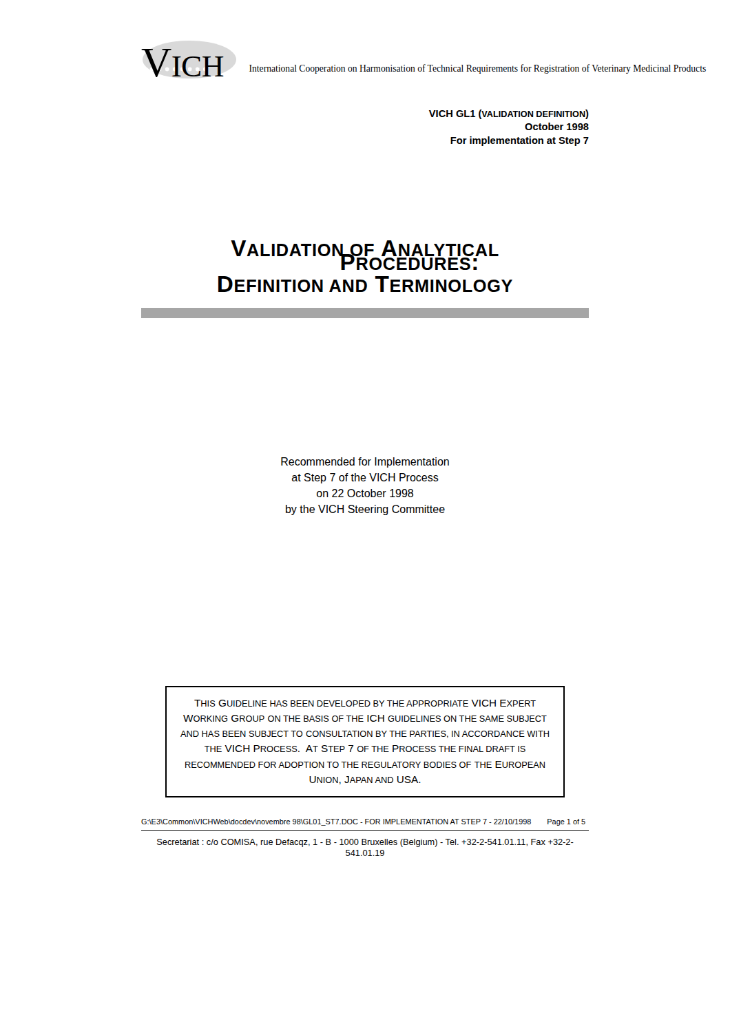VICH
International Cooperation on Harmonisation of Technical Requirements for Registration of Veterinary Medicinal Products
VICH GL1 (VALIDATION DEFINITION)
October 1998
For implementation at Step 7
VALIDATION OF ANALYTICAL PROCEDURES: DEFINITION AND TERMINOLOGY
Recommended for Implementation
at Step 7 of the VICH Process
on 22 October 1998
by the VICH Steering Committee
THIS GUIDELINE HAS BEEN DEVELOPED BY THE APPROPRIATE VICH EXPERT WORKING GROUP ON THE BASIS OF THE ICH GUIDELINES ON THE SAME SUBJECT AND HAS BEEN SUBJECT TO CONSULTATION BY THE PARTIES, IN ACCORDANCE WITH THE VICH PROCESS. AT STEP 7 OF THE PROCESS THE FINAL DRAFT IS RECOMMENDED FOR ADOPTION TO THE REGULATORY BODIES OF THE EUROPEAN UNION, JAPAN AND USA.
G:\E3\Common\VICHWeb\docdev\novembre 98\GL01_ST7.DOC - FOR IMPLEMENTATION AT STEP 7 - 22/10/1998 Page 1 of 5
Secretariat : c/o COMISA, rue Defacqz, 1 - B - 1000 Bruxelles (Belgium) - Tel. +32-2-541.01.11, Fax +32-2-541.01.19